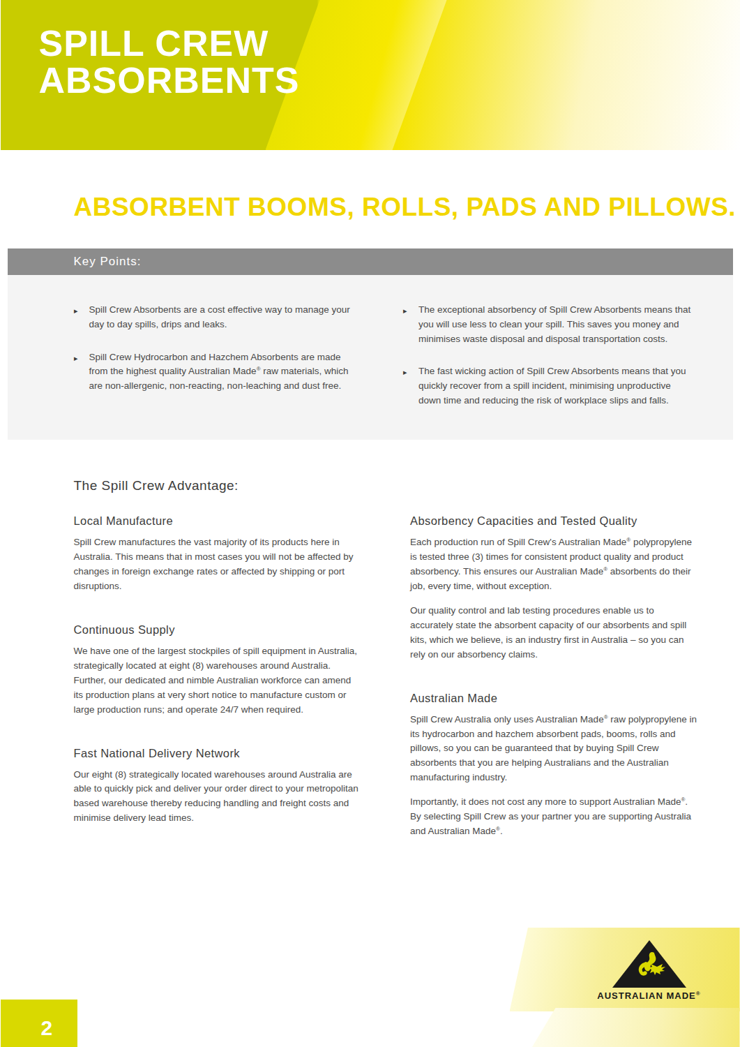SPILL CREW ABSORBENTS
ABSORBENT BOOMS, ROLLS, PADS AND PILLOWS.
Key Points:
▸ Spill Crew Absorbents are a cost effective way to manage your day to day spills, drips and leaks.
▸ Spill Crew Hydrocarbon and Hazchem Absorbents are made from the highest quality Australian Made® raw materials, which are non-allergenic, non-reacting, non-leaching and dust free.
▸ The exceptional absorbency of Spill Crew Absorbents means that you will use less to clean your spill. This saves you money and minimises waste disposal and disposal transportation costs.
▸ The fast wicking action of Spill Crew Absorbents means that you quickly recover from a spill incident, minimising unproductive down time and reducing the risk of workplace slips and falls.
The Spill Crew Advantage:
Local Manufacture
Spill Crew manufactures the vast majority of its products here in Australia. This means that in most cases you will not be affected by changes in foreign exchange rates or affected by shipping or port disruptions.
Continuous Supply
We have one of the largest stockpiles of spill equipment in Australia, strategically located at eight (8) warehouses around Australia. Further, our dedicated and nimble Australian workforce can amend its production plans at very short notice to manufacture custom or large production runs; and operate 24/7 when required.
Fast National Delivery Network
Our eight (8) strategically located warehouses around Australia are able to quickly pick and deliver your order direct to your metropolitan based warehouse thereby reducing handling and freight costs and minimise delivery lead times.
Absorbency Capacities and Tested Quality
Each production run of Spill Crew's Australian Made® polypropylene is tested three (3) times for consistent product quality and product absorbency. This ensures our Australian Made® absorbents do their job, every time, without exception.
Our quality control and lab testing procedures enable us to accurately state the absorbent capacity of our absorbents and spill kits, which we believe, is an industry first in Australia – so you can rely on our absorbency claims.
Australian Made
Spill Crew Australia only uses Australian Made® raw polypropylene in its hydrocarbon and hazchem absorbent pads, booms, rolls and pillows, so you can be guaranteed that by buying Spill Crew absorbents that you are helping Australians and the Australian manufacturing industry.
Importantly, it does not cost any more to support Australian Made®. By selecting Spill Crew as your partner you are supporting Australia and Australian Made®.
AUSTRALIAN MADE®
2